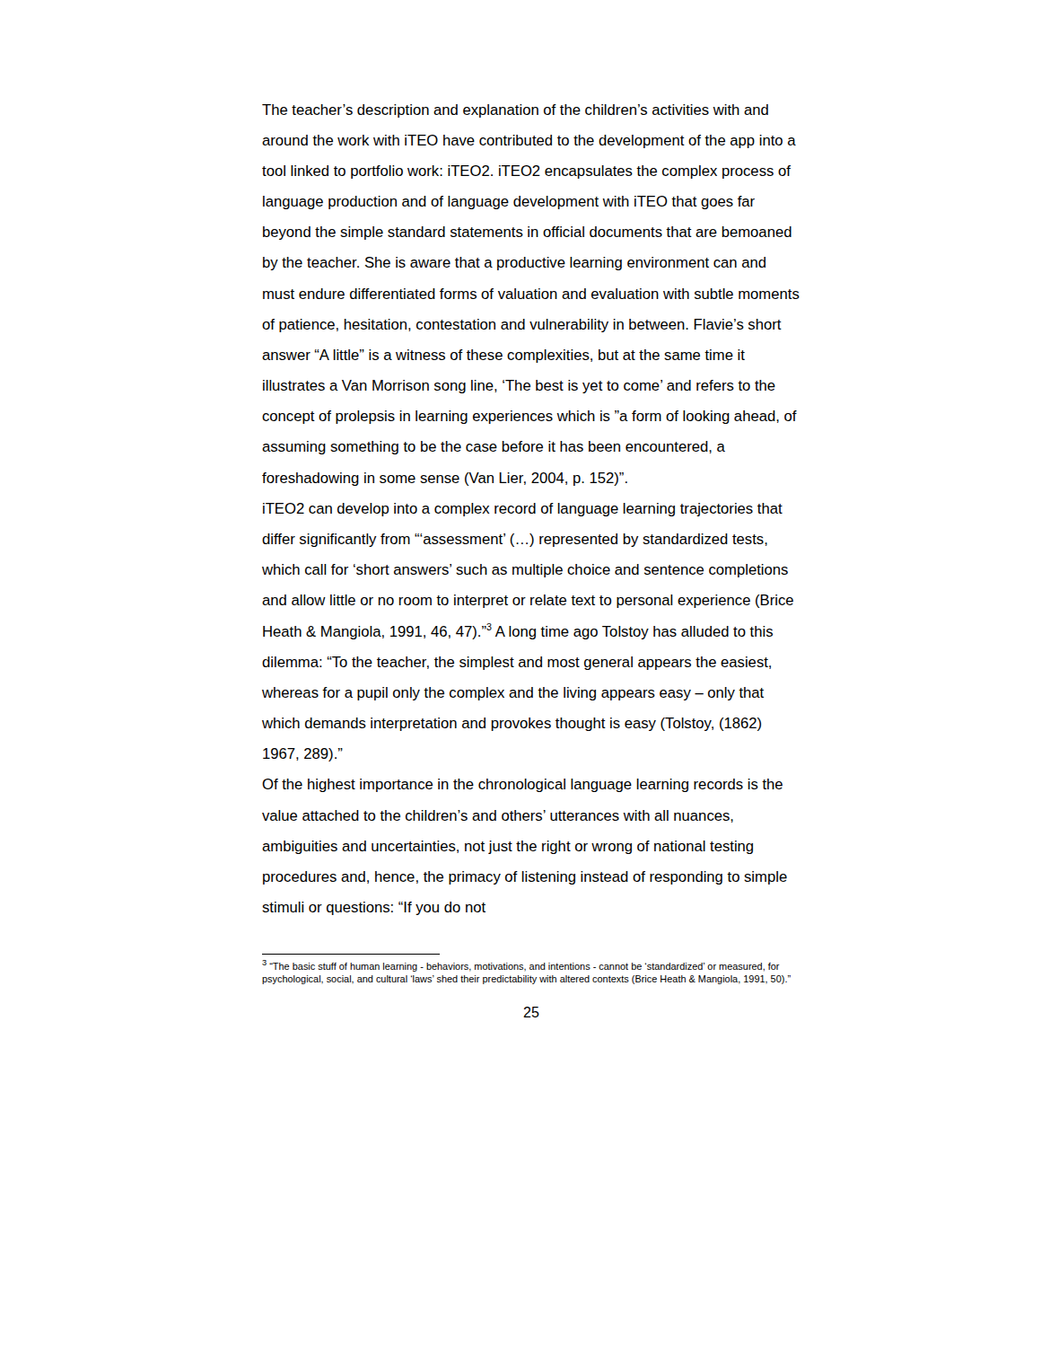The teacher’s description and explanation of the children’s activities with and around the work with iTEO have contributed to the development of the app into a tool linked to portfolio work: iTEO2. iTEO2 encapsulates the complex process of language production and of language development with iTEO that goes far beyond the simple standard statements in official documents that are bemoaned by the teacher. She is aware that a productive learning environment can and must endure differentiated forms of valuation and evaluation with subtle moments of patience, hesitation, contestation and vulnerability in between. Flavie’s short answer “A little” is a witness of these complexities, but at the same time it illustrates a Van Morrison song line, ‘The best is yet to come’ and refers to the concept of prolepsis in learning experiences which is ”a form of looking ahead, of assuming something to be the case before it has been encountered, a foreshadowing in some sense (Van Lier, 2004, p. 152)”.
iTEO2 can develop into a complex record of language learning trajectories that differ significantly from “‘assessment’ (…) represented by standardized tests, which call for ‘short answers’ such as multiple choice and sentence completions and allow little or no room to interpret or relate text to personal experience (Brice Heath & Mangiola, 1991, 46, 47).”3 A long time ago Tolstoy has alluded to this dilemma: “To the teacher, the simplest and most general appears the easiest, whereas for a pupil only the complex and the living appears easy – only that which demands interpretation and provokes thought is easy (Tolstoy, (1862) 1967, 289).”
Of the highest importance in the chronological language learning records is the value attached to the children’s and others’ utterances with all nuances, ambiguities and uncertainties, not just the right or wrong of national testing procedures and, hence, the primacy of listening instead of responding to simple stimuli or questions: “If you do not
3 “The basic stuff of human learning - behaviors, motivations, and intentions - cannot be ‘standardized’ or measured, for psychological, social, and cultural ‘laws’ shed their predictability with altered contexts (Brice Heath & Mangiola, 1991, 50).”
25